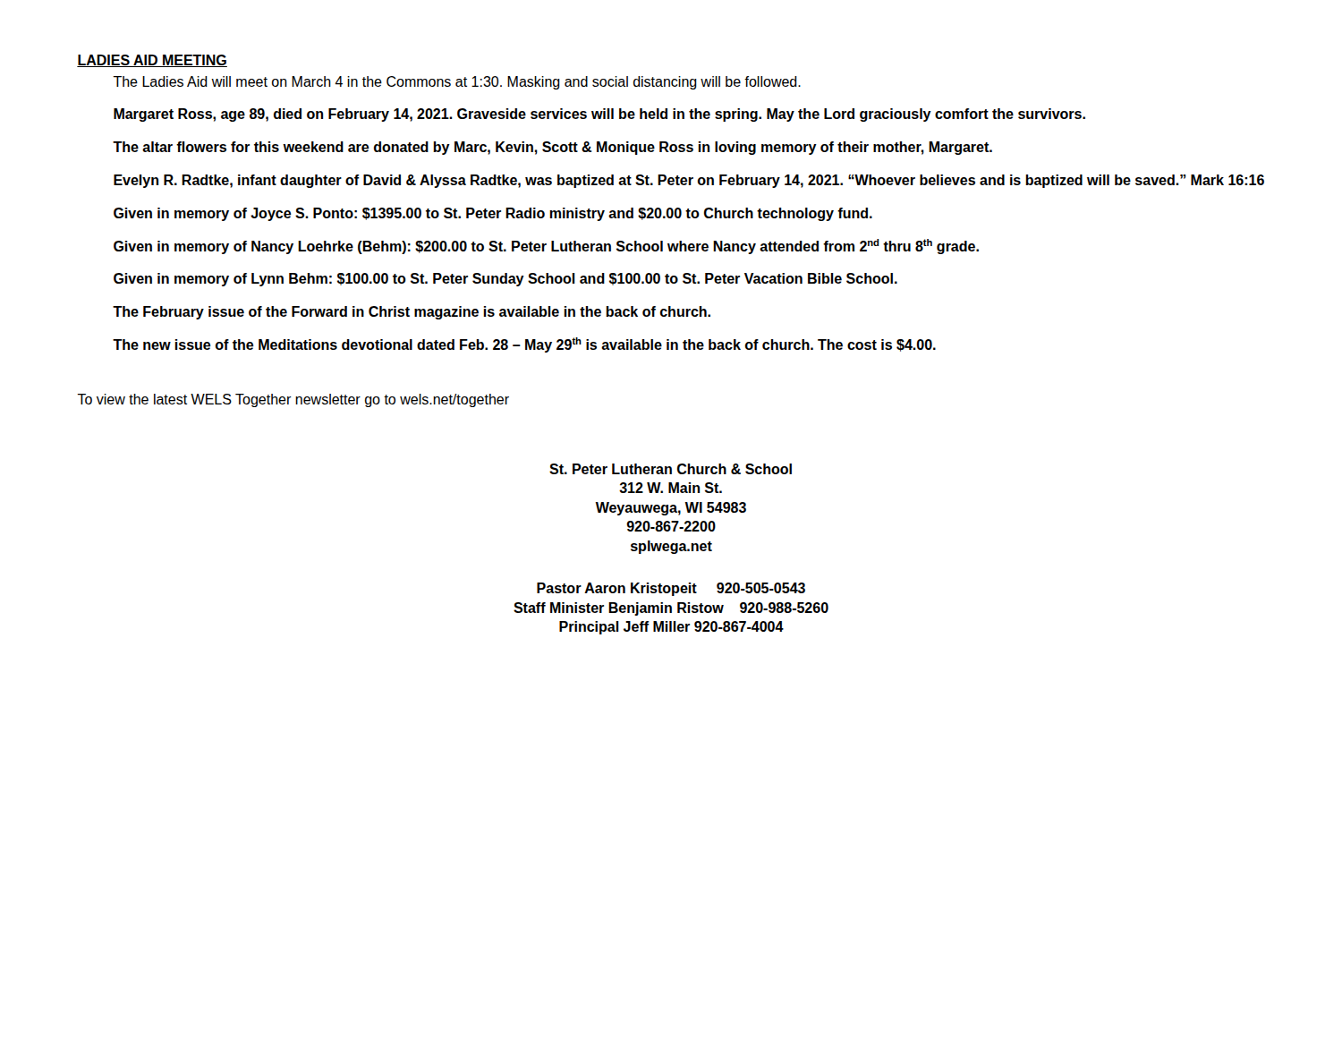LADIES AID MEETING
The Ladies Aid will meet on March 4 in the Commons at 1:30. Masking and social distancing will be followed.
Margaret Ross, age 89, died on February 14, 2021. Graveside services will be held in the spring. May the Lord graciously comfort the survivors.
The altar flowers for this weekend are donated by Marc, Kevin, Scott & Monique Ross in loving memory of their mother, Margaret.
Evelyn R. Radtke, infant daughter of David & Alyssa Radtke, was baptized at St. Peter on February 14, 2021. “Whoever believes and is baptized will be saved.” Mark 16:16
Given in memory of Joyce S. Ponto: $1395.00 to St. Peter Radio ministry and $20.00 to Church technology fund.
Given in memory of Nancy Loehrke (Behm): $200.00 to St. Peter Lutheran School where Nancy attended from 2nd thru 8th grade.
Given in memory of Lynn Behm: $100.00 to St. Peter Sunday School and $100.00 to St. Peter Vacation Bible School.
The February issue of the Forward in Christ magazine is available in the back of church.
The new issue of the Meditations devotional dated Feb. 28 – May 29th is available in the back of church. The cost is $4.00.
To view the latest WELS Together newsletter go to wels.net/together
St. Peter Lutheran Church & School
312 W. Main St.
Weyauwega, WI 54983
920-867-2200
splwega.net
Pastor Aaron Kristopeit 920-505-0543
Staff Minister Benjamin Ristow 920-988-5260
Principal Jeff Miller 920-867-4004